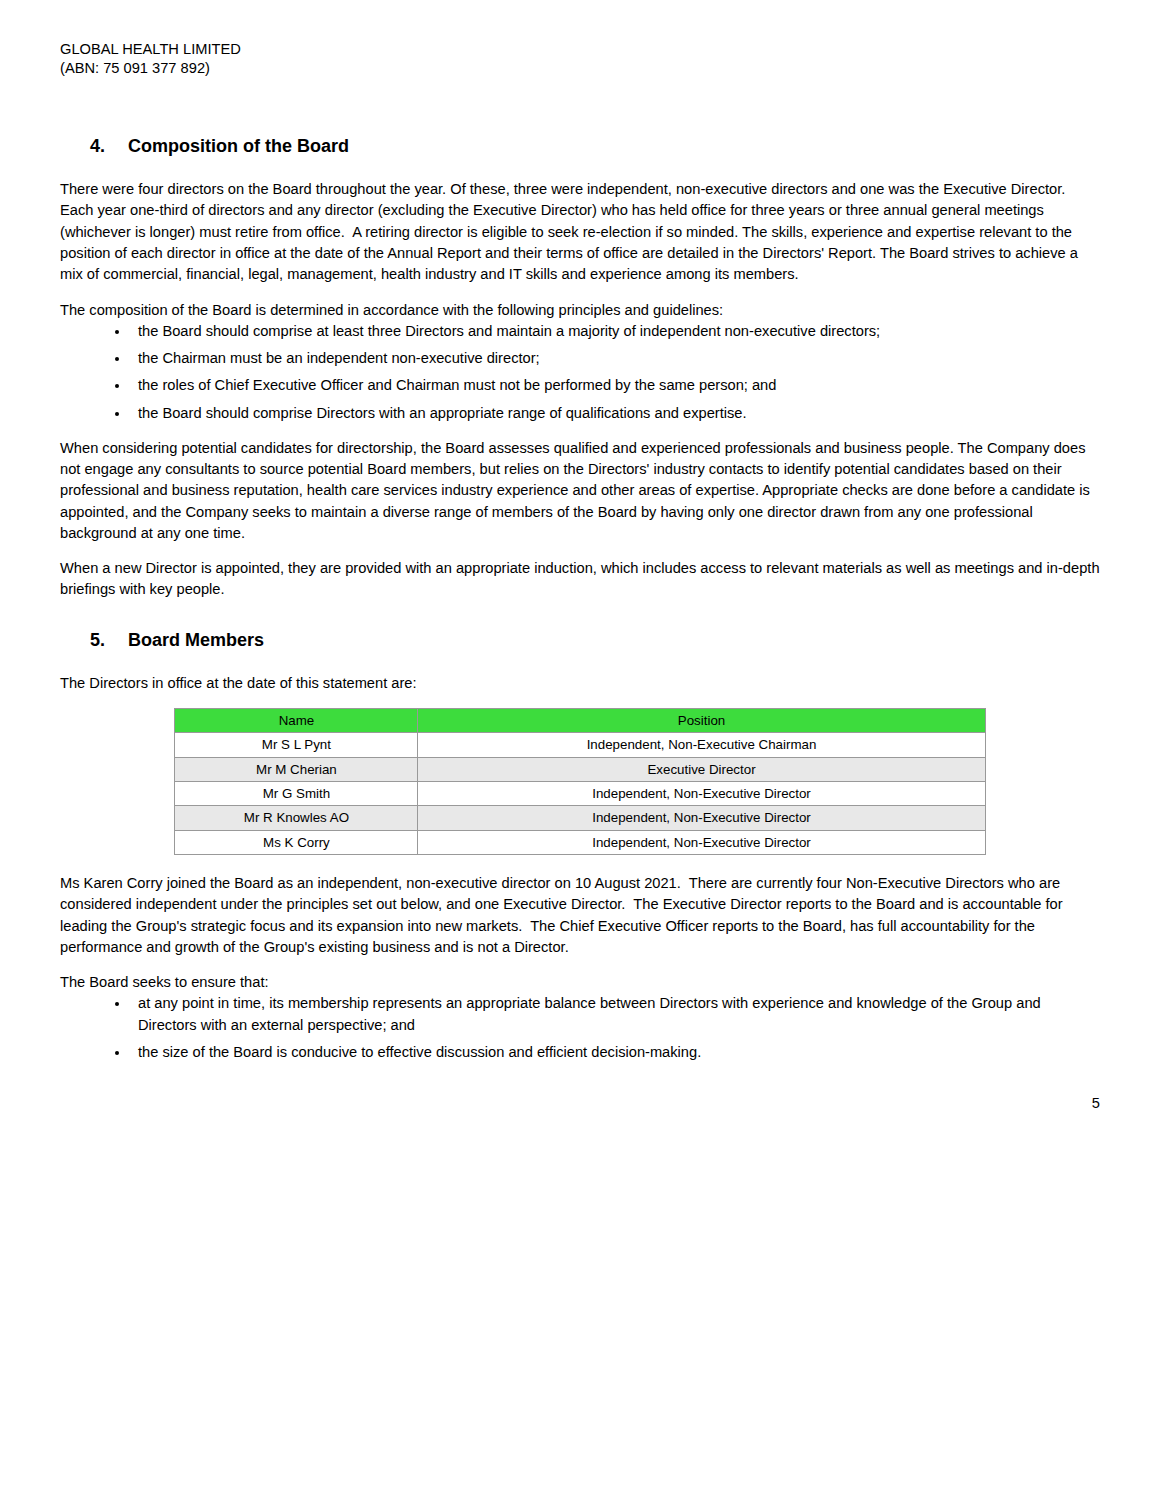GLOBAL HEALTH LIMITED
(ABN: 75 091 377 892)
4.
Composition of the Board
There were four directors on the Board throughout the year. Of these, three were independent, non-executive directors and one was the Executive Director. Each year one-third of directors and any director (excluding the Executive Director) who has held office for three years or three annual general meetings (whichever is longer) must retire from office. A retiring director is eligible to seek re-election if so minded. The skills, experience and expertise relevant to the position of each director in office at the date of the Annual Report and their terms of office are detailed in the Directors' Report. The Board strives to achieve a mix of commercial, financial, legal, management, health industry and IT skills and experience among its members.
The composition of the Board is determined in accordance with the following principles and guidelines:
the Board should comprise at least three Directors and maintain a majority of independent non-executive directors;
the Chairman must be an independent non-executive director;
the roles of Chief Executive Officer and Chairman must not be performed by the same person; and
the Board should comprise Directors with an appropriate range of qualifications and expertise.
When considering potential candidates for directorship, the Board assesses qualified and experienced professionals and business people. The Company does not engage any consultants to source potential Board members, but relies on the Directors' industry contacts to identify potential candidates based on their professional and business reputation, health care services industry experience and other areas of expertise. Appropriate checks are done before a candidate is appointed, and the Company seeks to maintain a diverse range of members of the Board by having only one director drawn from any one professional background at any one time.
When a new Director is appointed, they are provided with an appropriate induction, which includes access to relevant materials as well as meetings and in-depth briefings with key people.
5.
Board Members
The Directors in office at the date of this statement are:
| Name | Position |
| --- | --- |
| Mr S L Pynt | Independent, Non-Executive Chairman |
| Mr M Cherian | Executive Director |
| Mr G Smith | Independent, Non-Executive Director |
| Mr R Knowles AO | Independent, Non-Executive Director |
| Ms K Corry | Independent, Non-Executive Director |
Ms Karen Corry joined the Board as an independent, non-executive director on 10 August 2021. There are currently four Non-Executive Directors who are considered independent under the principles set out below, and one Executive Director. The Executive Director reports to the Board and is accountable for leading the Group's strategic focus and its expansion into new markets. The Chief Executive Officer reports to the Board, has full accountability for the performance and growth of the Group's existing business and is not a Director.
The Board seeks to ensure that:
at any point in time, its membership represents an appropriate balance between Directors with experience and knowledge of the Group and Directors with an external perspective; and
the size of the Board is conducive to effective discussion and efficient decision-making.
5